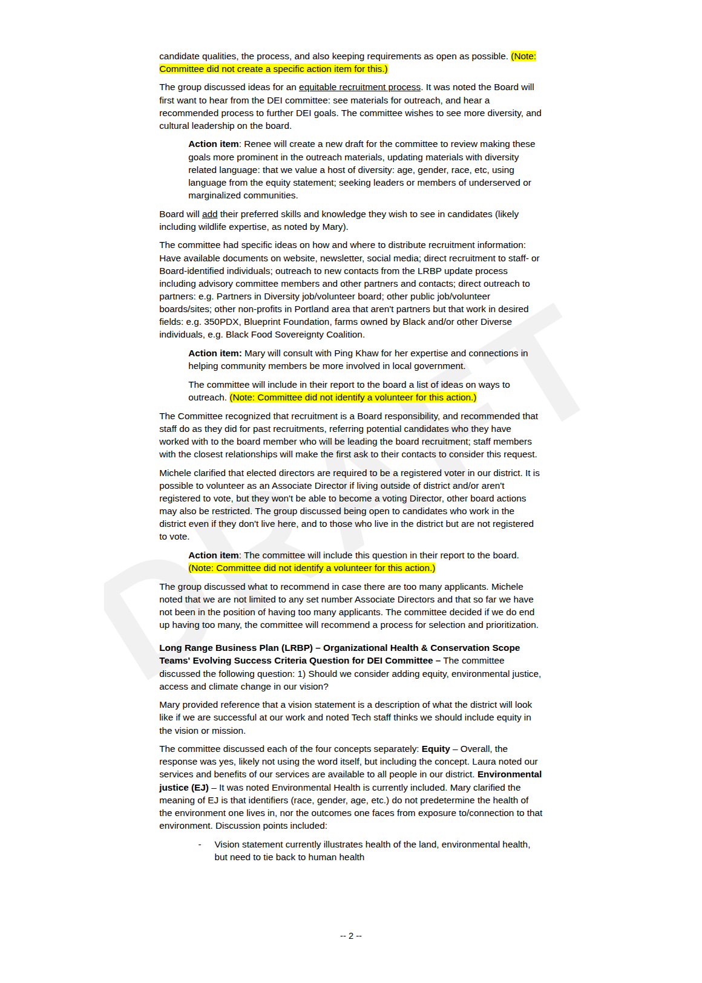DRAFT
candidate qualities, the process, and also keeping requirements as open as possible. (Note: Committee did not create a specific action item for this.)
The group discussed ideas for an equitable recruitment process. It was noted the Board will first want to hear from the DEI committee: see materials for outreach, and hear a recommended process to further DEI goals. The committee wishes to see more diversity, and cultural leadership on the board.
Action item: Renee will create a new draft for the committee to review making these goals more prominent in the outreach materials, updating materials with diversity related language: that we value a host of diversity: age, gender, race, etc, using language from the equity statement; seeking leaders or members of underserved or marginalized communities.
Board will add their preferred skills and knowledge they wish to see in candidates (likely including wildlife expertise, as noted by Mary).
The committee had specific ideas on how and where to distribute recruitment information: Have available documents on website, newsletter, social media; direct recruitment to staff- or Board-identified individuals; outreach to new contacts from the LRBP update process including advisory committee members and other partners and contacts; direct outreach to partners: e.g. Partners in Diversity job/volunteer board; other public job/volunteer boards/sites; other non-profits in Portland area that aren't partners but that work in desired fields: e.g. 350PDX, Blueprint Foundation, farms owned by Black and/or other Diverse individuals, e.g. Black Food Sovereignty Coalition.
Action item: Mary will consult with Ping Khaw for her expertise and connections in helping community members be more involved in local government.
The committee will include in their report to the board a list of ideas on ways to outreach. (Note: Committee did not identify a volunteer for this action.)
The Committee recognized that recruitment is a Board responsibility, and recommended that staff do as they did for past recruitments, referring potential candidates who they have worked with to the board member who will be leading the board recruitment; staff members with the closest relationships will make the first ask to their contacts to consider this request.
Michele clarified that elected directors are required to be a registered voter in our district. It is possible to volunteer as an Associate Director if living outside of district and/or aren't registered to vote, but they won't be able to become a voting Director, other board actions may also be restricted. The group discussed being open to candidates who work in the district even if they don't live here, and to those who live in the district but are not registered to vote.
Action item: The committee will include this question in their report to the board. (Note: Committee did not identify a volunteer for this action.)
The group discussed what to recommend in case there are too many applicants. Michele noted that we are not limited to any set number Associate Directors and that so far we have not been in the position of having too many applicants. The committee decided if we do end up having too many, the committee will recommend a process for selection and prioritization.
Long Range Business Plan (LRBP) – Organizational Health & Conservation Scope Teams' Evolving Success Criteria Question for DEI Committee – The committee discussed the following question: 1) Should we consider adding equity, environmental justice, access and climate change in our vision?
Mary provided reference that a vision statement is a description of what the district will look like if we are successful at our work and noted Tech staff thinks we should include equity in the vision or mission.
The committee discussed each of the four concepts separately: Equity – Overall, the response was yes, likely not using the word itself, but including the concept. Laura noted our services and benefits of our services are available to all people in our district. Environmental justice (EJ) – It was noted Environmental Health is currently included. Mary clarified the meaning of EJ is that identifiers (race, gender, age, etc.) do not predetermine the health of the environment one lives in, nor the outcomes one faces from exposure to/connection to that environment. Discussion points included:
Vision statement currently illustrates health of the land, environmental health, but need to tie back to human health
-- 2 --